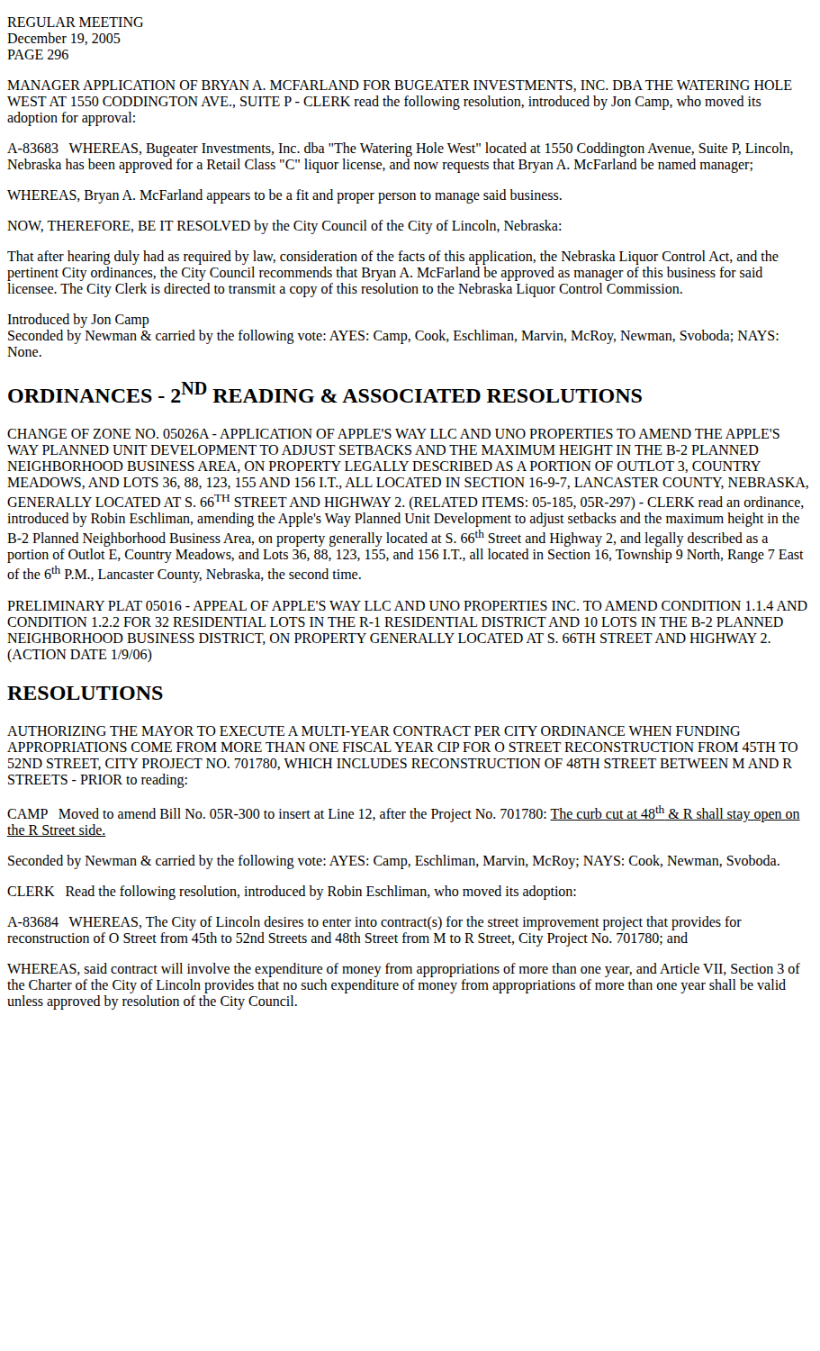REGULAR MEETING
December 19, 2005
PAGE 296
MANAGER APPLICATION OF BRYAN A. MCFARLAND FOR BUGEATER INVESTMENTS, INC. DBA THE WATERING HOLE WEST AT 1550 CODDINGTON AVE., SUITE P - CLERK read the following resolution, introduced by Jon Camp, who moved its adoption for approval:
A-83683 WHEREAS, Bugeater Investments, Inc. dba "The Watering Hole West" located at 1550 Coddington Avenue, Suite P, Lincoln, Nebraska has been approved for a Retail Class "C" liquor license, and now requests that Bryan A. McFarland be named manager;
WHEREAS, Bryan A. McFarland appears to be a fit and proper person to manage said business.
NOW, THEREFORE, BE IT RESOLVED by the City Council of the City of Lincoln, Nebraska:
That after hearing duly had as required by law, consideration of the facts of this application, the Nebraska Liquor Control Act, and the pertinent City ordinances, the City Council recommends that Bryan A. McFarland be approved as manager of this business for said licensee. The City Clerk is directed to transmit a copy of this resolution to the Nebraska Liquor Control Commission.
Introduced by Jon Camp
Seconded by Newman & carried by the following vote: AYES: Camp, Cook, Eschliman, Marvin, McRoy, Newman, Svoboda; NAYS: None.
ORDINANCES - 2ND READING & ASSOCIATED RESOLUTIONS
CHANGE OF ZONE NO. 05026A - APPLICATION OF APPLE'S WAY LLC AND UNO PROPERTIES TO AMEND THE APPLE'S WAY PLANNED UNIT DEVELOPMENT TO ADJUST SETBACKS AND THE MAXIMUM HEIGHT IN THE B-2 PLANNED NEIGHBORHOOD BUSINESS AREA, ON PROPERTY LEGALLY DESCRIBED AS A PORTION OF OUTLOT 3, COUNTRY MEADOWS, AND LOTS 36, 88, 123, 155 AND 156 I.T., ALL LOCATED IN SECTION 16-9-7, LANCASTER COUNTY, NEBRASKA, GENERALLY LOCATED AT S. 66TH STREET AND HIGHWAY 2. (RELATED ITEMS: 05-185, 05R-297) - CLERK read an ordinance, introduced by Robin Eschliman, amending the Apple's Way Planned Unit Development to adjust setbacks and the maximum height in the B-2 Planned Neighborhood Business Area, on property generally located at S. 66th Street and Highway 2, and legally described as a portion of Outlot E, Country Meadows, and Lots 36, 88, 123, 155, and 156 I.T., all located in Section 16, Township 9 North, Range 7 East of the 6th P.M., Lancaster County, Nebraska, the second time.
PRELIMINARY PLAT 05016 - APPEAL OF APPLE'S WAY LLC AND UNO PROPERTIES INC. TO AMEND CONDITION 1.1.4 AND CONDITION 1.2.2 FOR 32 RESIDENTIAL LOTS IN THE R-1 RESIDENTIAL DISTRICT AND 10 LOTS IN THE B-2 PLANNED NEIGHBORHOOD BUSINESS DISTRICT, ON PROPERTY GENERALLY LOCATED AT S. 66TH STREET AND HIGHWAY 2. (ACTION DATE 1/9/06)
RESOLUTIONS
AUTHORIZING THE MAYOR TO EXECUTE A MULTI-YEAR CONTRACT PER CITY ORDINANCE WHEN FUNDING APPROPRIATIONS COME FROM MORE THAN ONE FISCAL YEAR CIP FOR O STREET RECONSTRUCTION FROM 45TH TO 52ND STREET, CITY PROJECT NO. 701780, WHICH INCLUDES RECONSTRUCTION OF 48TH STREET BETWEEN M AND R STREETS - PRIOR to reading:
CAMP Moved to amend Bill No. 05R-300 to insert at Line 12, after the Project No. 701780: The curb cut at 48th & R shall stay open on the R Street side.
Seconded by Newman & carried by the following vote: AYES: Camp, Eschliman, Marvin, McRoy; NAYS: Cook, Newman, Svoboda.
CLERK Read the following resolution, introduced by Robin Eschliman, who moved its adoption:
A-83684 WHEREAS, The City of Lincoln desires to enter into contract(s) for the street improvement project that provides for reconstruction of O Street from 45th to 52nd Streets and 48th Street from M to R Street, City Project No. 701780; and
WHEREAS, said contract will involve the expenditure of money from appropriations of more than one year, and Article VII, Section 3 of the Charter of the City of Lincoln provides that no such expenditure of money from appropriations of more than one year shall be valid unless approved by resolution of the City Council.